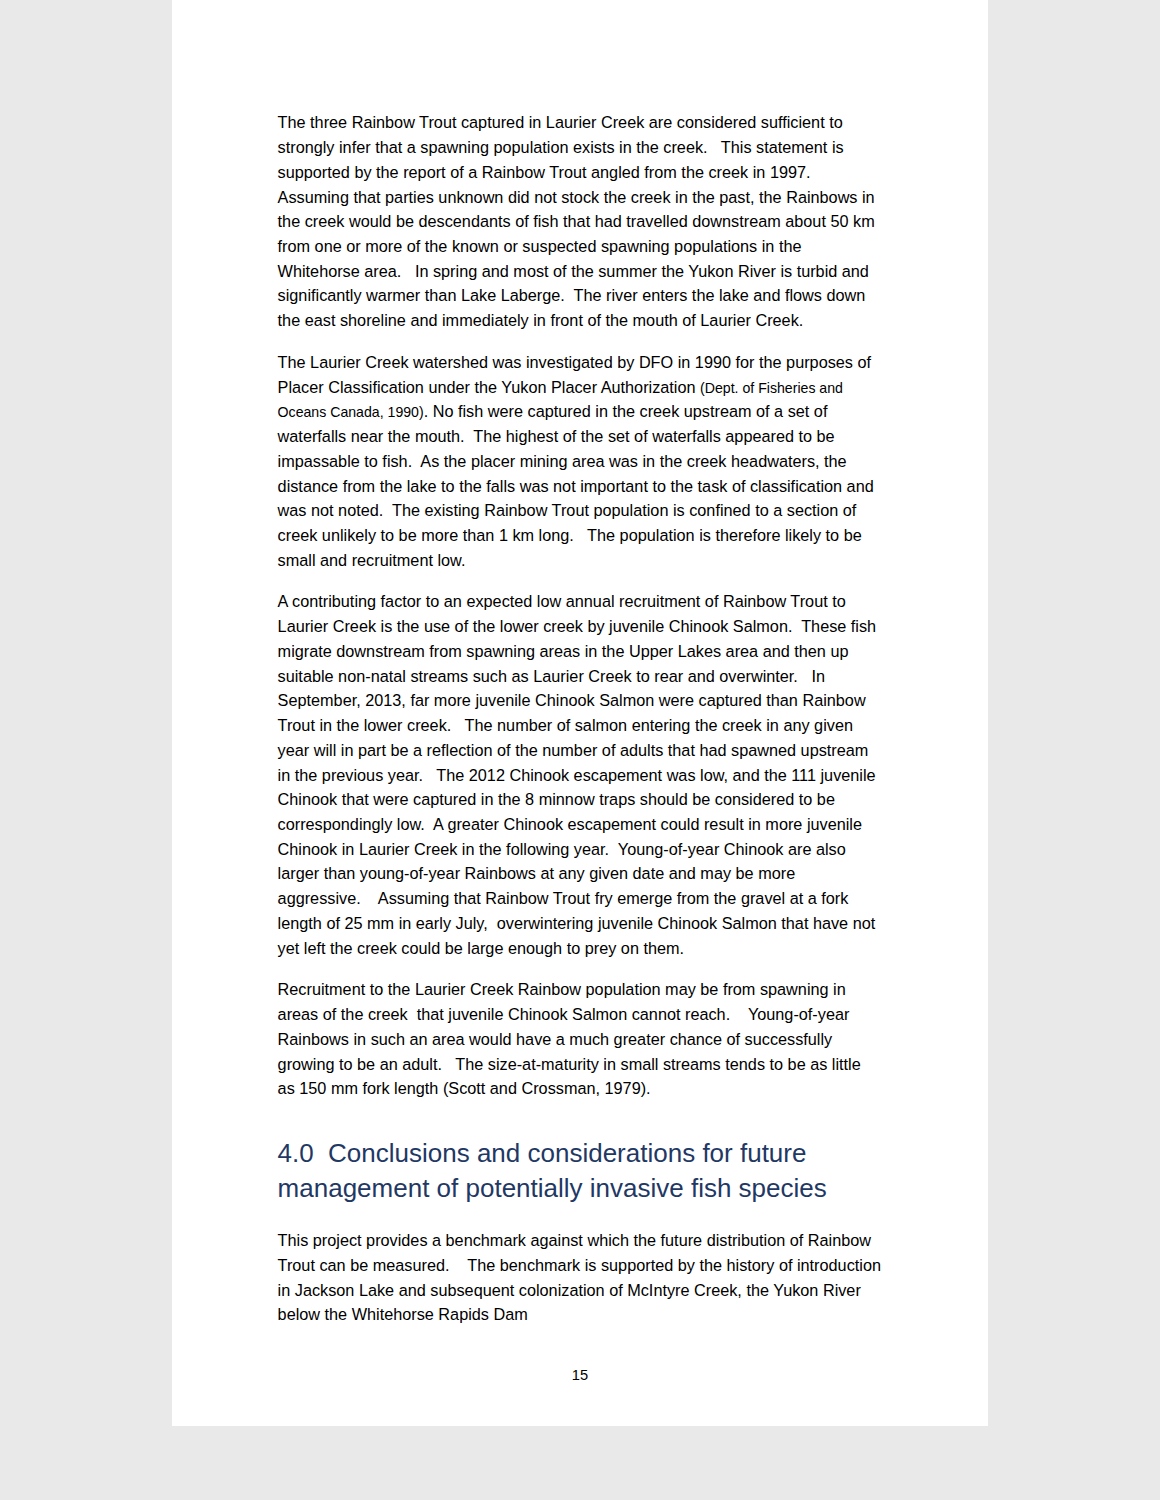The three Rainbow Trout captured in Laurier Creek are considered sufficient to strongly infer that a spawning population exists in the creek. This statement is supported by the report of a Rainbow Trout angled from the creek in 1997. Assuming that parties unknown did not stock the creek in the past, the Rainbows in the creek would be descendants of fish that had travelled downstream about 50 km from one or more of the known or suspected spawning populations in the Whitehorse area. In spring and most of the summer the Yukon River is turbid and significantly warmer than Lake Laberge. The river enters the lake and flows down the east shoreline and immediately in front of the mouth of Laurier Creek.
The Laurier Creek watershed was investigated by DFO in 1990 for the purposes of Placer Classification under the Yukon Placer Authorization (Dept. of Fisheries and Oceans Canada, 1990). No fish were captured in the creek upstream of a set of waterfalls near the mouth. The highest of the set of waterfalls appeared to be impassable to fish. As the placer mining area was in the creek headwaters, the distance from the lake to the falls was not important to the task of classification and was not noted. The existing Rainbow Trout population is confined to a section of creek unlikely to be more than 1 km long. The population is therefore likely to be small and recruitment low.
A contributing factor to an expected low annual recruitment of Rainbow Trout to Laurier Creek is the use of the lower creek by juvenile Chinook Salmon. These fish migrate downstream from spawning areas in the Upper Lakes area and then up suitable non-natal streams such as Laurier Creek to rear and overwinter. In September, 2013, far more juvenile Chinook Salmon were captured than Rainbow Trout in the lower creek. The number of salmon entering the creek in any given year will in part be a reflection of the number of adults that had spawned upstream in the previous year. The 2012 Chinook escapement was low, and the 111 juvenile Chinook that were captured in the 8 minnow traps should be considered to be correspondingly low. A greater Chinook escapement could result in more juvenile Chinook in Laurier Creek in the following year. Young-of-year Chinook are also larger than young-of-year Rainbows at any given date and may be more aggressive. Assuming that Rainbow Trout fry emerge from the gravel at a fork length of 25 mm in early July, overwintering juvenile Chinook Salmon that have not yet left the creek could be large enough to prey on them.
Recruitment to the Laurier Creek Rainbow population may be from spawning in areas of the creek that juvenile Chinook Salmon cannot reach. Young-of-year Rainbows in such an area would have a much greater chance of successfully growing to be an adult. The size-at-maturity in small streams tends to be as little as 150 mm fork length (Scott and Crossman, 1979).
4.0 Conclusions and considerations for future management of potentially invasive fish species
This project provides a benchmark against which the future distribution of Rainbow Trout can be measured. The benchmark is supported by the history of introduction in Jackson Lake and subsequent colonization of McIntyre Creek, the Yukon River below the Whitehorse Rapids Dam
15